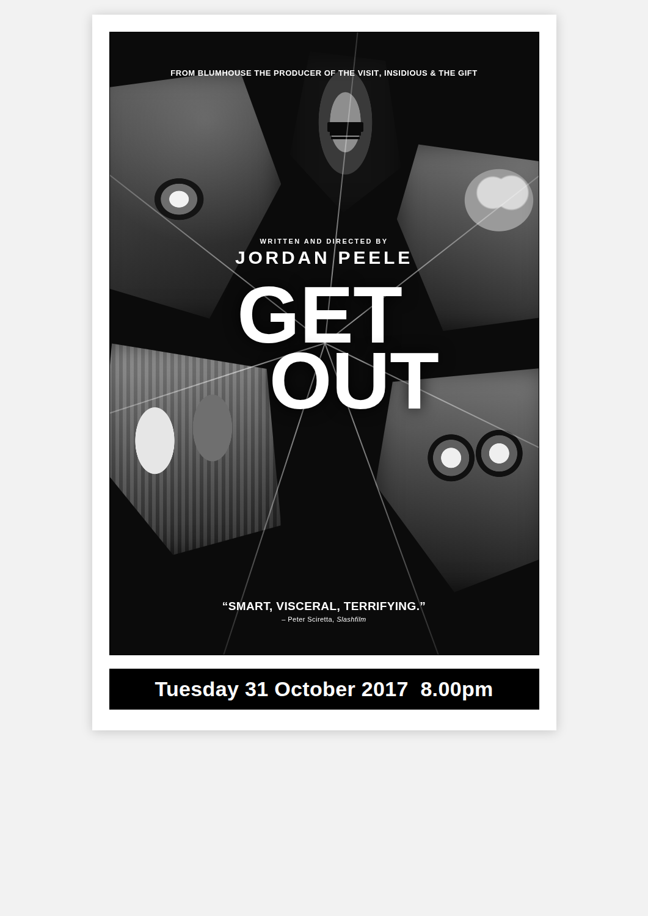From Blumhouse the producer of The Visit, Insidious & The Gift
Written and directed by
Jordan Peele
Get Out
“Smart, visceral, terrifying.”
– Peter Sciretta, Slashfilm
Tuesday 31 October 2017 8.00pm